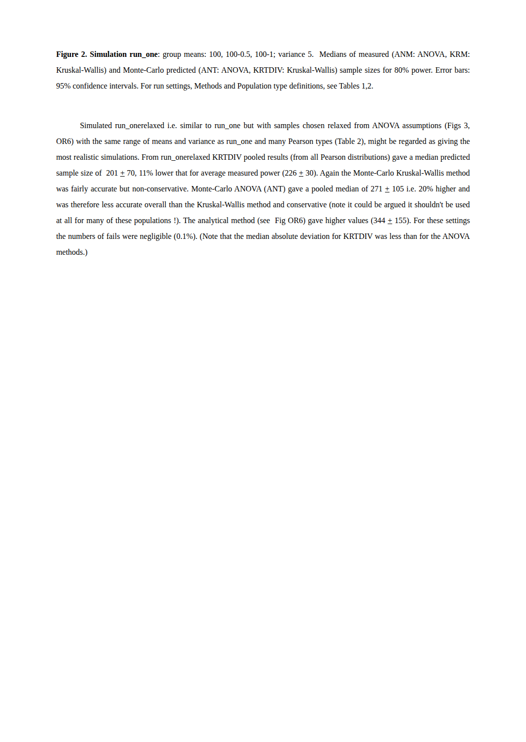Figure 2. Simulation run_one: group means: 100, 100-0.5, 100-1; variance 5. Medians of measured (ANM: ANOVA, KRM: Kruskal-Wallis) and Monte-Carlo predicted (ANT: ANOVA, KRTDIV: Kruskal-Wallis) sample sizes for 80% power. Error bars: 95% confidence intervals. For run settings, Methods and Population type definitions, see Tables 1,2.
Simulated run_onerelaxed i.e. similar to run_one but with samples chosen relaxed from ANOVA assumptions (Figs 3, OR6) with the same range of means and variance as run_one and many Pearson types (Table 2), might be regarded as giving the most realistic simulations. From run_onerelaxed KRTDIV pooled results (from all Pearson distributions) gave a median predicted sample size of 201 + 70, 11% lower that for average measured power (226 + 30). Again the Monte-Carlo Kruskal-Wallis method was fairly accurate but non-conservative. Monte-Carlo ANOVA (ANT) gave a pooled median of 271 + 105 i.e. 20% higher and was therefore less accurate overall than the Kruskal-Wallis method and conservative (note it could be argued it shouldn't be used at all for many of these populations !). The analytical method (see Fig OR6) gave higher values (344 + 155). For these settings the numbers of fails were negligible (0.1%). (Note that the median absolute deviation for KRTDIV was less than for the ANOVA methods.)